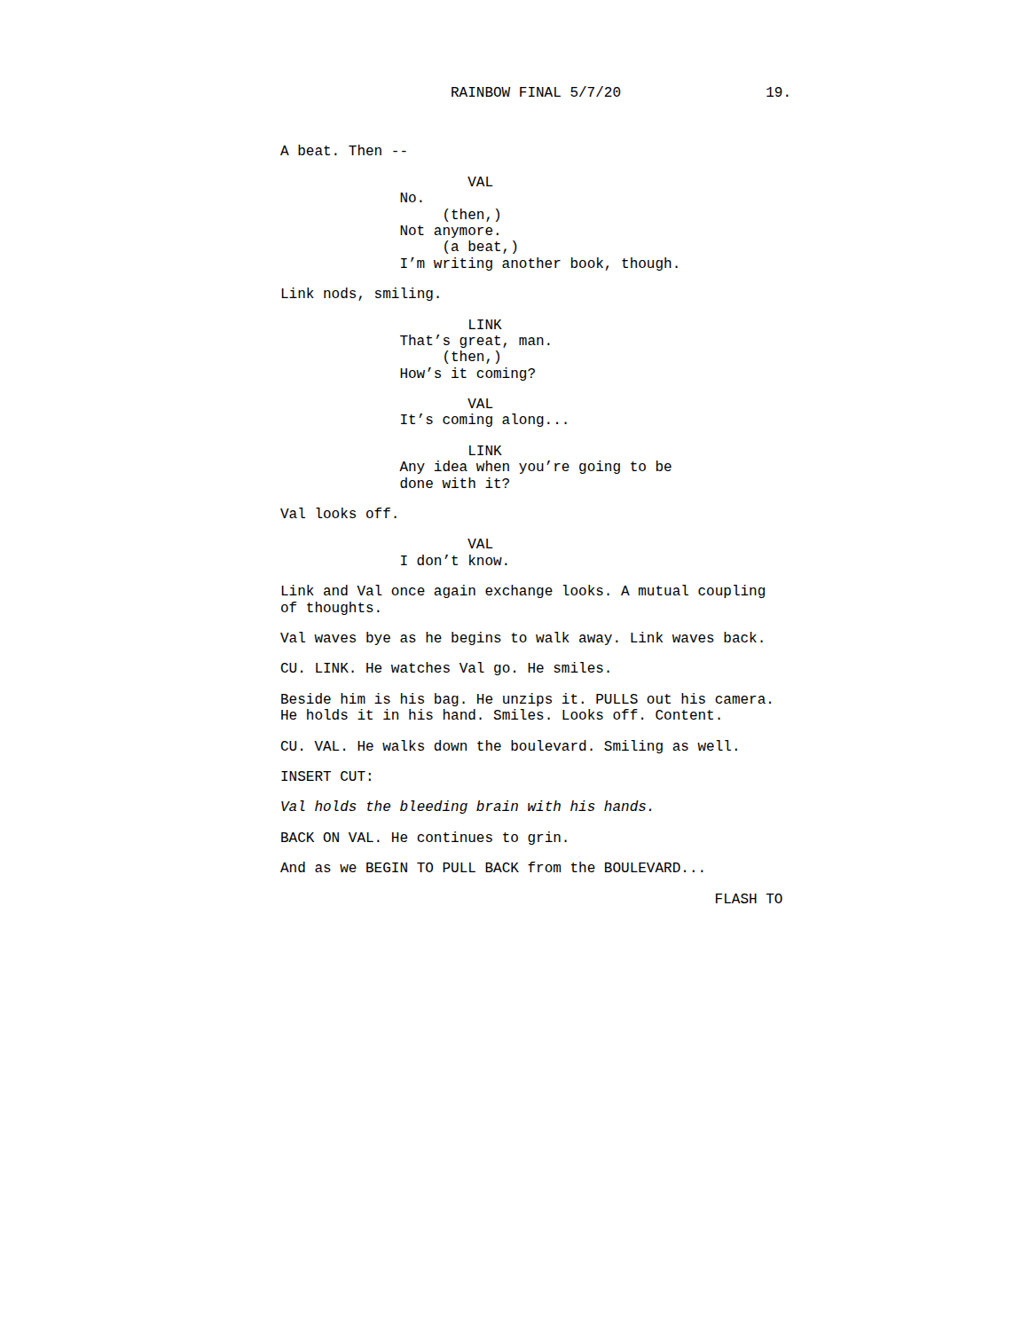RAINBOW FINAL 5/7/20 19.
A beat. Then --
VAL
No.
(then,)
Not anymore.
(a beat,)
I’m writing another book, though.
Link nods, smiling.
LINK
That’s great, man.
(then,)
How’s it coming?
VAL
It’s coming along...
LINK
Any idea when you’re going to be done with it?
Val looks off.
VAL
I don’t know.
Link and Val once again exchange looks. A mutual coupling of thoughts.
Val waves bye as he begins to walk away. Link waves back.
CU. LINK. He watches Val go. He smiles.
Beside him is his bag. He unzips it. PULLS out his camera. He holds it in his hand. Smiles. Looks off. Content.
CU. VAL. He walks down the boulevard. Smiling as well.
INSERT CUT:
Val holds the bleeding brain with his hands.
BACK ON VAL. He continues to grin.
And as we BEGIN TO PULL BACK from the BOULEVARD...
FLASH TO